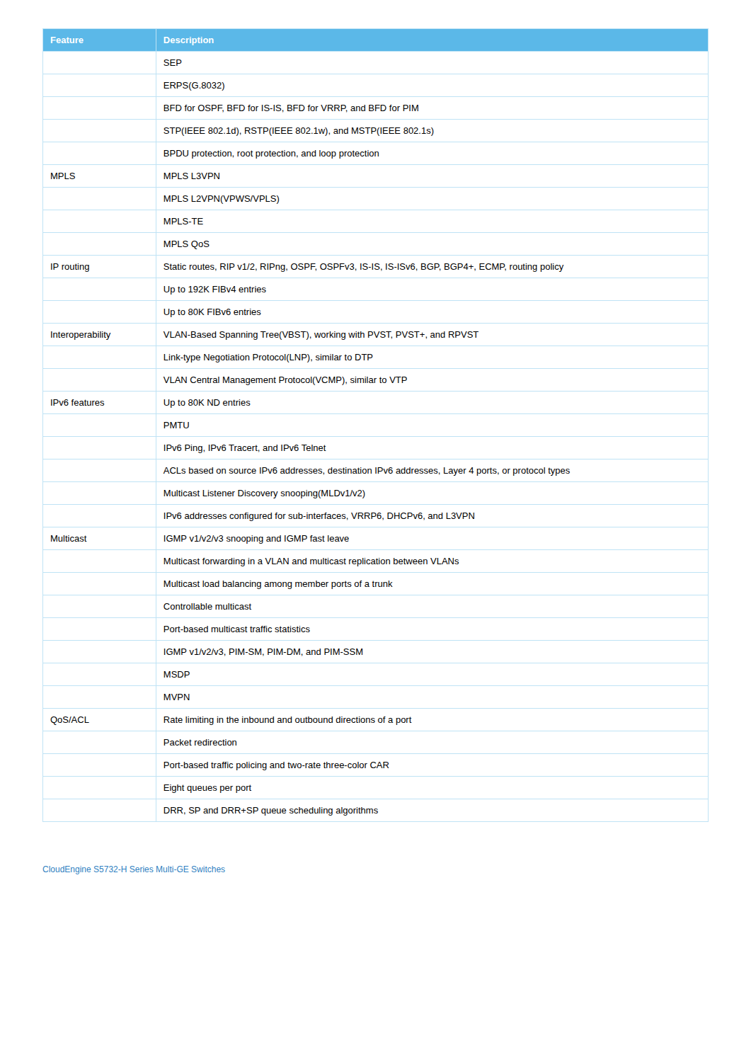| Feature | Description |
| --- | --- |
| | SEP |
| | ERPS(G.8032) |
| | BFD for OSPF, BFD for IS-IS, BFD for VRRP, and BFD for PIM |
| | STP(IEEE 802.1d), RSTP(IEEE 802.1w), and MSTP(IEEE 802.1s) |
| | BPDU protection, root protection, and loop protection |
| MPLS | MPLS L3VPN |
| | MPLS L2VPN(VPWS/VPLS) |
| | MPLS-TE |
| | MPLS QoS |
| IP routing | Static routes, RIP v1/2, RIPng, OSPF, OSPFv3, IS-IS, IS-ISv6, BGP, BGP4+, ECMP, routing policy |
| | Up to 192K FIBv4 entries |
| | Up to 80K FIBv6 entries |
| Interoperability | VLAN-Based Spanning Tree(VBST), working with PVST, PVST+, and RPVST |
| | Link-type Negotiation Protocol(LNP), similar to DTP |
| | VLAN Central Management Protocol(VCMP), similar to VTP |
| IPv6 features | Up to 80K ND entries |
| | PMTU |
| | IPv6 Ping, IPv6 Tracert, and IPv6 Telnet |
| | ACLs based on source IPv6 addresses, destination IPv6 addresses, Layer 4 ports, or protocol types |
| | Multicast Listener Discovery snooping(MLDv1/v2) |
| | IPv6 addresses configured for sub-interfaces, VRRP6, DHCPv6, and L3VPN |
| Multicast | IGMP v1/v2/v3 snooping and IGMP fast leave |
| | Multicast forwarding in a VLAN and multicast replication between VLANs |
| | Multicast load balancing among member ports of a trunk |
| | Controllable multicast |
| | Port-based multicast traffic statistics |
| | IGMP v1/v2/v3, PIM-SM, PIM-DM, and PIM-SSM |
| | MSDP |
| | MVPN |
| QoS/ACL | Rate limiting in the inbound and outbound directions of a port |
| | Packet redirection |
| | Port-based traffic policing and two-rate three-color CAR |
| | Eight queues per port |
| | DRR, SP and DRR+SP queue scheduling algorithms |
CloudEngine S5732-H Series Multi-GE Switches